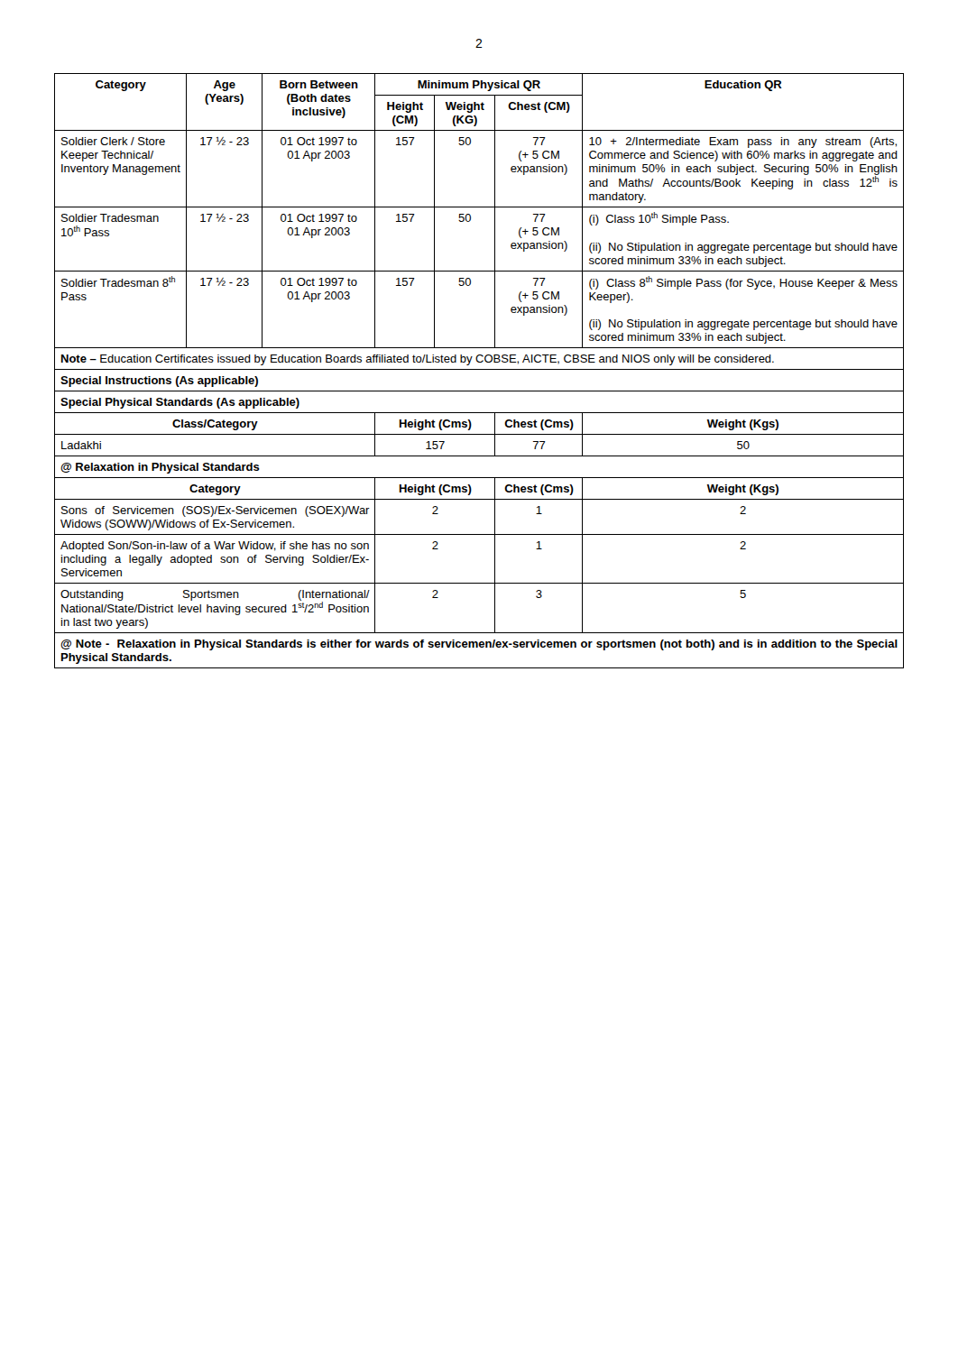2
| Category | Age (Years) | Born Between (Both dates inclusive) | Minimum Physical QR | Education QR |
| --- | --- | --- | --- | --- |
| Height (CM) | Weight (KG) | Chest (CM) |
| Soldier Clerk / Store Keeper Technical/ Inventory Management | 17 ½ - 23 | 01 Oct 1997 to 01 Apr 2003 | 157 | 50 | 77 (+ 5 CM expansion) | 10 + 2/Intermediate Exam pass in any stream (Arts, Commerce and Science) with 60% marks in aggregate and minimum 50% in each subject. Securing 50% in English and Maths/ Accounts/Book Keeping in class 12 th is mandatory. |
| Soldier Tradesman 10 th Pass | 17 ½ - 23 | 01 Oct 1997 to 01 Apr 2003 | 157 | 50 | 77 (+ 5 CM expansion) | (i) Class 10 th Simple Pass. (ii) No Stipulation in aggregate percentage but should have scored minimum 33% in each subject. |
| Soldier Tradesman 8 th Pass | 17 ½ - 23 | 01 Oct 1997 to 01 Apr 2003 | 157 | 50 | 77 (+ 5 CM expansion) | (i) Class 8 th Simple Pass (for Syce, House Keeper & Mess Keeper). (ii) No Stipulation in aggregate percentage but should have scored minimum 33% in each subject. |
| Note – Education Certificates issued by Education Boards affiliated to/Listed by COBSE, AICTE, CBSE and NIOS only will be considered. |
| Special Instructions (As applicable) |
| Special Physical Standards (As applicable) |
| Class/Category | Height (Cms) | Chest (Cms) | Weight (Kgs) |
| Ladakhi | 157 | 77 | 50 |
| @ Relaxation in Physical Standards |
| Category | Height (Cms) | Chest (Cms) | Weight (Kgs) |
| Sons of Servicemen (SOS)/Ex-Servicemen (SOEX)/War Widows (SOWW)/Widows of Ex-Servicemen. | 2 | 1 | 2 |
| Adopted Son/Son-in-law of a War Widow, if she has no son including a legally adopted son of Serving Soldier/Ex-Servicemen | 2 | 1 | 2 |
| Outstanding Sportsmen (International/ National/State/District level having secured 1 st /2 nd Position in last two years) | 2 | 3 | 5 |
| @ Note - Relaxation in Physical Standards is either for wards of servicemen/ex-servicemen or sportsmen (not both) and is in addition to the Special Physical Standards. |